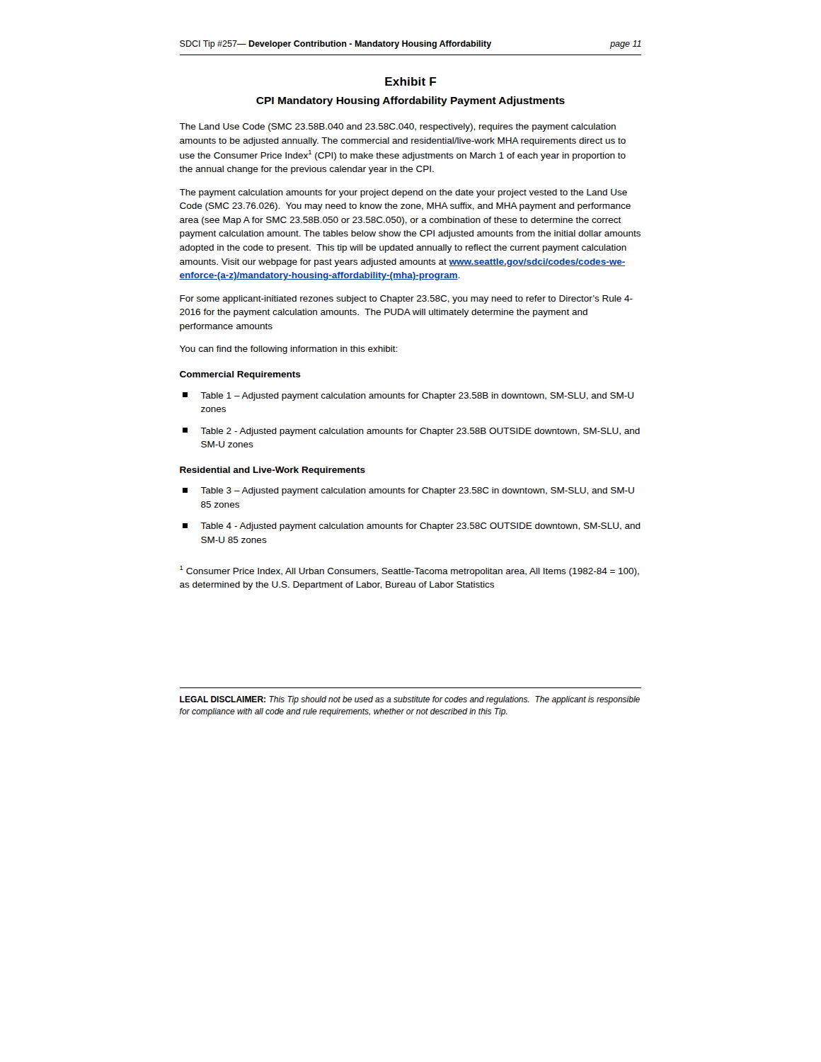SDCI Tip #257— Developer Contribution - Mandatory Housing Affordability
page 11
Exhibit F
CPI Mandatory Housing Affordability Payment Adjustments
The Land Use Code (SMC 23.58B.040 and 23.58C.040, respectively), requires the payment calculation amounts to be adjusted annually. The commercial and residential/live-work MHA requirements direct us to use the Consumer Price Index1 (CPI) to make these adjustments on March 1 of each year in proportion to the annual change for the previous calendar year in the CPI.
The payment calculation amounts for your project depend on the date your project vested to the Land Use Code (SMC 23.76.026). You may need to know the zone, MHA suffix, and MHA payment and performance area (see Map A for SMC 23.58B.050 or 23.58C.050), or a combination of these to determine the correct payment calculation amount. The tables below show the CPI adjusted amounts from the initial dollar amounts adopted in the code to present. This tip will be updated annually to reflect the current payment calculation amounts. Visit our webpage for past years adjusted amounts at www.seattle.gov/sdci/codes/codes-we-enforce-(a-z)/mandatory-housing-affordability-(mha)-program.
For some applicant-initiated rezones subject to Chapter 23.58C, you may need to refer to Director’s Rule 4-2016 for the payment calculation amounts. The PUDA will ultimately determine the payment and performance amounts
You can find the following information in this exhibit:
Commercial Requirements
Table 1 – Adjusted payment calculation amounts for Chapter 23.58B in downtown, SM-SLU, and SM-U zones
Table 2 - Adjusted payment calculation amounts for Chapter 23.58B OUTSIDE downtown, SM-SLU, and SM-U zones
Residential and Live-Work Requirements
Table 3 – Adjusted payment calculation amounts for Chapter 23.58C in downtown, SM-SLU, and SM-U 85 zones
Table 4 - Adjusted payment calculation amounts for Chapter 23.58C OUTSIDE downtown, SM-SLU, and SM-U 85 zones
1 Consumer Price Index, All Urban Consumers, Seattle-Tacoma metropolitan area, All Items (1982-84 = 100), as determined by the U.S. Department of Labor, Bureau of Labor Statistics
LEGAL DISCLAIMER: This Tip should not be used as a substitute for codes and regulations. The applicant is responsible for compliance with all code and rule requirements, whether or not described in this Tip.